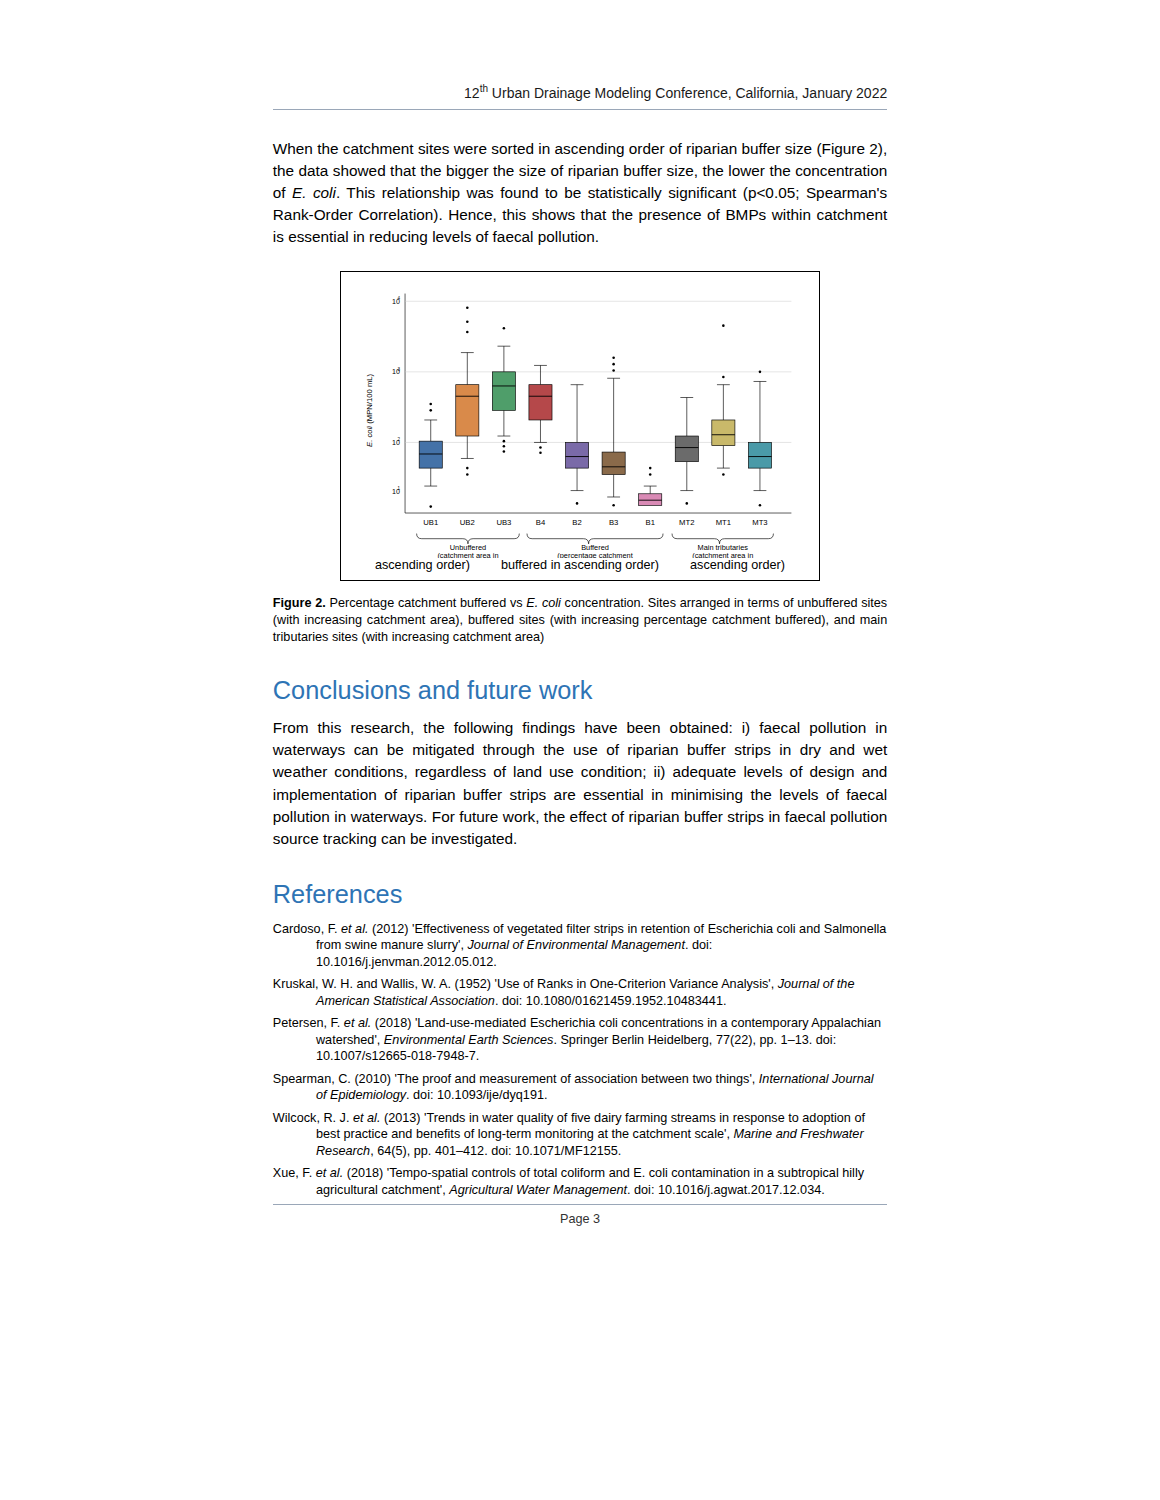12th Urban Drainage Modeling Conference, California, January 2022
When the catchment sites were sorted in ascending order of riparian buffer size (Figure 2), the data showed that the bigger the size of riparian buffer size, the lower the concentration of E. coli. This relationship was found to be statistically significant (p<0.05; Spearman's Rank-Order Correlation). Hence, this shows that the presence of BMPs within catchment is essential in reducing levels of faecal pollution.
10 4 10 3 10 2 10 1 E. coli (MPN/100 mL) UB1 UB2 UB3 B4 B2 B3 B1 MT2 MT1 MT3 Unbuffered (catchment area in Buffered (percentage catchment Main tributaries (catchment area in
ascending order)
buffered in ascending order)
ascending order)
Figure 2. Percentage catchment buffered vs E. coli concentration. Sites arranged in terms of unbuffered sites (with increasing catchment area), buffered sites (with increasing percentage catchment buffered), and main tributaries sites (with increasing catchment area)
Conclusions and future work
From this research, the following findings have been obtained: i) faecal pollution in waterways can be mitigated through the use of riparian buffer strips in dry and wet weather conditions, regardless of land use condition; ii) adequate levels of design and implementation of riparian buffer strips are essential in minimising the levels of faecal pollution in waterways. For future work, the effect of riparian buffer strips in faecal pollution source tracking can be investigated.
References
Cardoso, F. et al. (2012) 'Effectiveness of vegetated filter strips in retention of Escherichia coli and Salmonella from swine manure slurry', Journal of Environmental Management. doi: 10.1016/j.jenvman.2012.05.012.
Kruskal, W. H. and Wallis, W. A. (1952) 'Use of Ranks in One-Criterion Variance Analysis', Journal of the American Statistical Association. doi: 10.1080/01621459.1952.10483441.
Petersen, F. et al. (2018) 'Land-use-mediated Escherichia coli concentrations in a contemporary Appalachian watershed', Environmental Earth Sciences. Springer Berlin Heidelberg, 77(22), pp. 1–13. doi: 10.1007/s12665-018-7948-7.
Spearman, C. (2010) 'The proof and measurement of association between two things', International Journal of Epidemiology. doi: 10.1093/ije/dyq191.
Wilcock, R. J. et al. (2013) 'Trends in water quality of five dairy farming streams in response to adoption of best practice and benefits of long-term monitoring at the catchment scale', Marine and Freshwater Research, 64(5), pp. 401–412. doi: 10.1071/MF12155.
Xue, F. et al. (2018) 'Tempo-spatial controls of total coliform and E. coli contamination in a subtropical hilly agricultural catchment', Agricultural Water Management. doi: 10.1016/j.agwat.2017.12.034.
Page 3